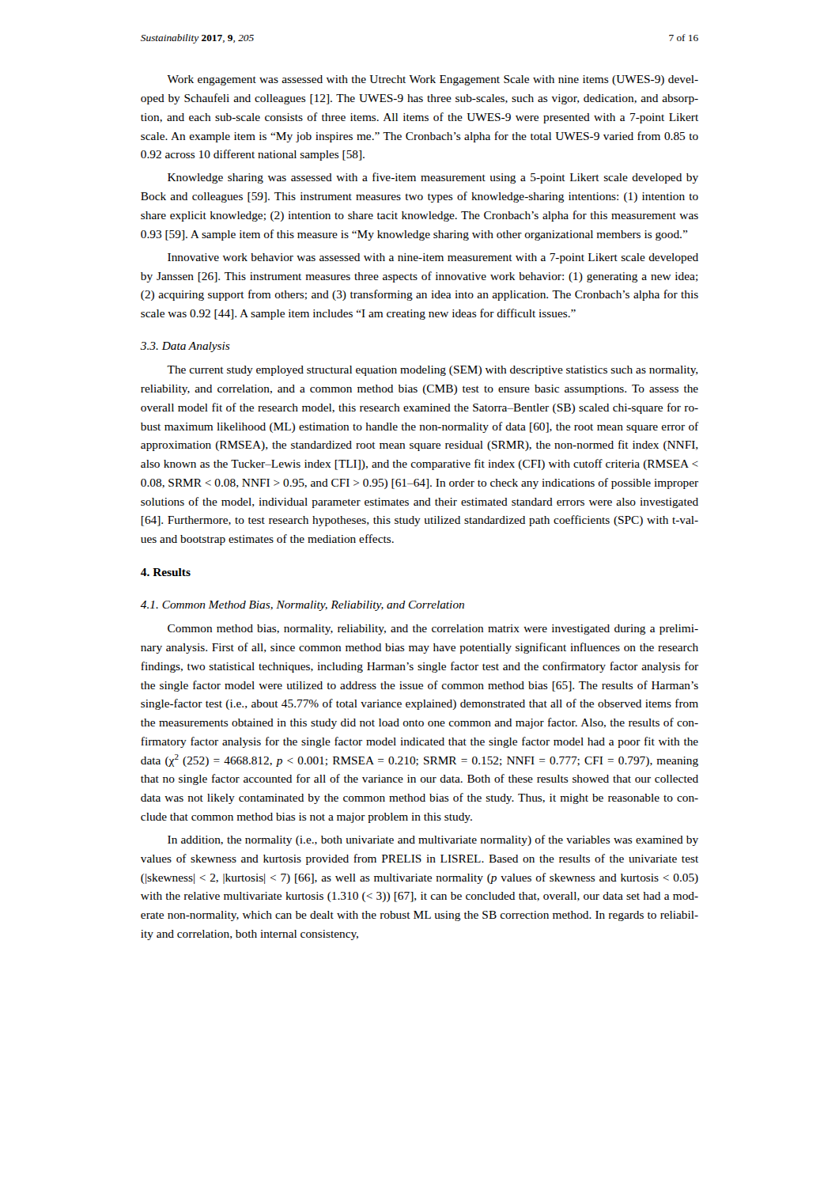Sustainability 2017, 9, 205
7 of 16
Work engagement was assessed with the Utrecht Work Engagement Scale with nine items (UWES-9) developed by Schaufeli and colleagues [12]. The UWES-9 has three sub-scales, such as vigor, dedication, and absorption, and each sub-scale consists of three items. All items of the UWES-9 were presented with a 7-point Likert scale. An example item is “My job inspires me.” The Cronbach’s alpha for the total UWES-9 varied from 0.85 to 0.92 across 10 different national samples [58].
Knowledge sharing was assessed with a five-item measurement using a 5-point Likert scale developed by Bock and colleagues [59]. This instrument measures two types of knowledge-sharing intentions: (1) intention to share explicit knowledge; (2) intention to share tacit knowledge. The Cronbach’s alpha for this measurement was 0.93 [59]. A sample item of this measure is “My knowledge sharing with other organizational members is good.”
Innovative work behavior was assessed with a nine-item measurement with a 7-point Likert scale developed by Janssen [26]. This instrument measures three aspects of innovative work behavior: (1) generating a new idea; (2) acquiring support from others; and (3) transforming an idea into an application. The Cronbach’s alpha for this scale was 0.92 [44]. A sample item includes “I am creating new ideas for difficult issues.”
3.3. Data Analysis
The current study employed structural equation modeling (SEM) with descriptive statistics such as normality, reliability, and correlation, and a common method bias (CMB) test to ensure basic assumptions. To assess the overall model fit of the research model, this research examined the Satorra–Bentler (SB) scaled chi-square for robust maximum likelihood (ML) estimation to handle the non-normality of data [60], the root mean square error of approximation (RMSEA), the standardized root mean square residual (SRMR), the non-normed fit index (NNFI, also known as the Tucker–Lewis index [TLI]), and the comparative fit index (CFI) with cutoff criteria (RMSEA < 0.08, SRMR < 0.08, NNFI > 0.95, and CFI > 0.95) [61–64]. In order to check any indications of possible improper solutions of the model, individual parameter estimates and their estimated standard errors were also investigated [64]. Furthermore, to test research hypotheses, this study utilized standardized path coefficients (SPC) with t-values and bootstrap estimates of the mediation effects.
4. Results
4.1. Common Method Bias, Normality, Reliability, and Correlation
Common method bias, normality, reliability, and the correlation matrix were investigated during a preliminary analysis. First of all, since common method bias may have potentially significant influences on the research findings, two statistical techniques, including Harman’s single factor test and the confirmatory factor analysis for the single factor model were utilized to address the issue of common method bias [65]. The results of Harman’s single-factor test (i.e., about 45.77% of total variance explained) demonstrated that all of the observed items from the measurements obtained in this study did not load onto one common and major factor. Also, the results of confirmatory factor analysis for the single factor model indicated that the single factor model had a poor fit with the data (χ2 (252) = 4668.812, p < 0.001; RMSEA = 0.210; SRMR = 0.152; NNFI = 0.777; CFI = 0.797), meaning that no single factor accounted for all of the variance in our data. Both of these results showed that our collected data was not likely contaminated by the common method bias of the study. Thus, it might be reasonable to conclude that common method bias is not a major problem in this study.
In addition, the normality (i.e., both univariate and multivariate normality) of the variables was examined by values of skewness and kurtosis provided from PRELIS in LISREL. Based on the results of the univariate test (|skewness| < 2, |kurtosis| < 7) [66], as well as multivariate normality (p values of skewness and kurtosis < 0.05) with the relative multivariate kurtosis (1.310 (< 3)) [67], it can be concluded that, overall, our data set had a moderate non-normality, which can be dealt with the robust ML using the SB correction method. In regards to reliability and correlation, both internal consistency,